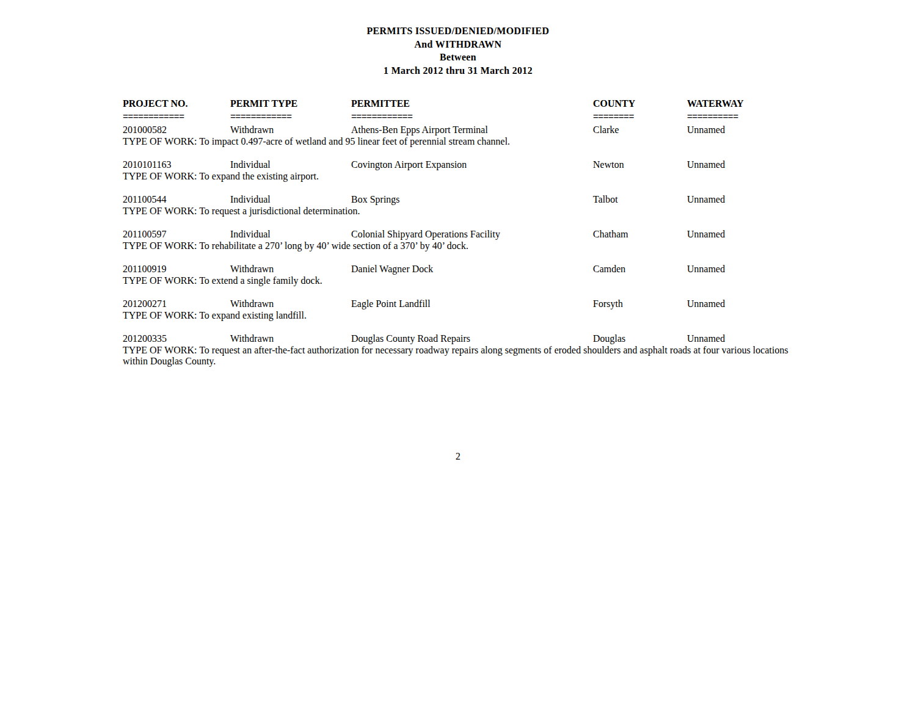PERMITS ISSUED/DENIED/MODIFIED
And WITHDRAWN
Between
1 March 2012 thru 31 March 2012
| PROJECT NO. | PERMIT TYPE | PERMITTEE | COUNTY | WATERWAY |
| --- | --- | --- | --- | --- |
| ============ | ============ | ============ | ======== | ========== |
| 201000582 | Withdrawn | Athens-Ben Epps Airport Terminal | Clarke | Unnamed |
| TYPE OF WORK: To impact 0.497-acre of wetland and 95 linear feet of perennial stream channel. |
| 2010101163 | Individual | Covington Airport Expansion | Newton | Unnamed |
| TYPE OF WORK: To expand the existing airport. |
| 201100544 | Individual | Box Springs | Talbot | Unnamed |
| TYPE OF WORK: To request a jurisdictional determination. |
| 201100597 | Individual | Colonial Shipyard Operations Facility | Chatham | Unnamed |
| TYPE OF WORK: To rehabilitate a 270’ long by 40’ wide section of a 370’ by 40’ dock. |
| 201100919 | Withdrawn | Daniel Wagner Dock | Camden | Unnamed |
| TYPE OF WORK: To extend a single family dock. |
| 201200271 | Withdrawn | Eagle Point Landfill | Forsyth | Unnamed |
| TYPE OF WORK: To expand existing landfill. |
| 201200335 | Withdrawn | Douglas County Road Repairs | Douglas | Unnamed |
| TYPE OF WORK: To request an after-the-fact authorization for necessary roadway repairs along segments of eroded shoulders and asphalt roads at four various locations within Douglas County. |
2